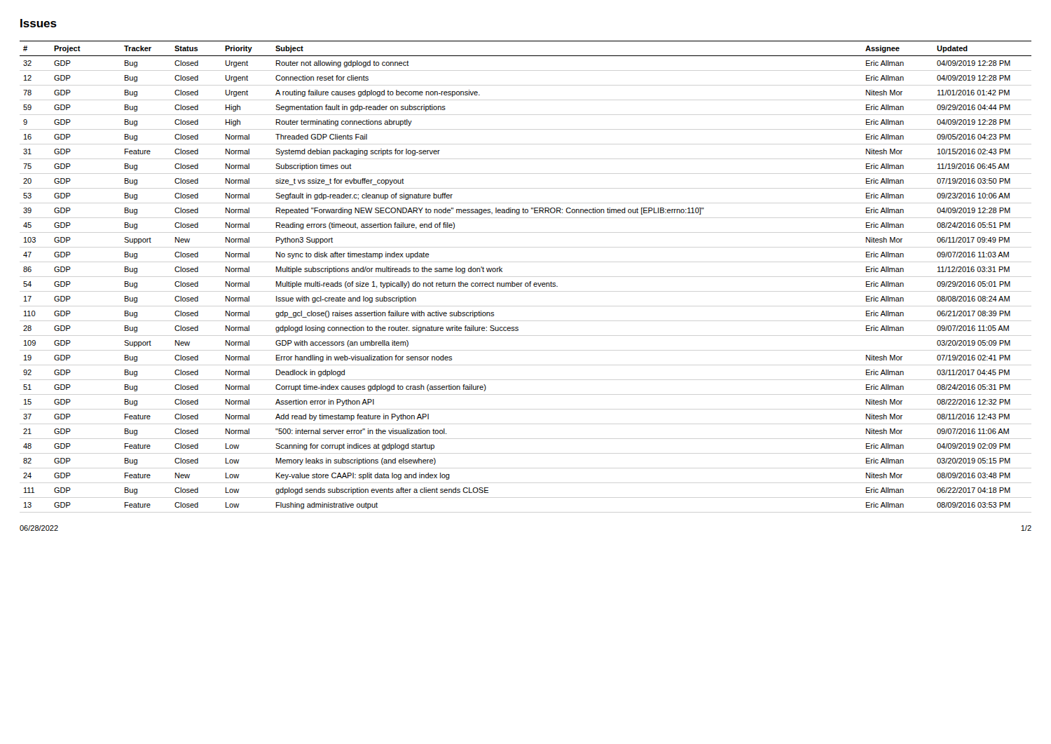Issues
| # | Project | Tracker | Status | Priority | Subject | Assignee | Updated |
| --- | --- | --- | --- | --- | --- | --- | --- |
| 32 | GDP | Bug | Closed | Urgent | Router not allowing gdplogd to connect | Eric Allman | 04/09/2019 12:28 PM |
| 12 | GDP | Bug | Closed | Urgent | Connection reset for clients | Eric Allman | 04/09/2019 12:28 PM |
| 78 | GDP | Bug | Closed | Urgent | A routing failure causes gdplogd to become non-responsive. | Nitesh Mor | 11/01/2016 01:42 PM |
| 59 | GDP | Bug | Closed | High | Segmentation fault in gdp-reader on subscriptions | Eric Allman | 09/29/2016 04:44 PM |
| 9 | GDP | Bug | Closed | High | Router terminating connections abruptly | Eric Allman | 04/09/2019 12:28 PM |
| 16 | GDP | Bug | Closed | Normal | Threaded GDP Clients Fail | Eric Allman | 09/05/2016 04:23 PM |
| 31 | GDP | Feature | Closed | Normal | Systemd debian packaging scripts for log-server | Nitesh Mor | 10/15/2016 02:43 PM |
| 75 | GDP | Bug | Closed | Normal | Subscription times out | Eric Allman | 11/19/2016 06:45 AM |
| 20 | GDP | Bug | Closed | Normal | size_t vs ssize_t for evbuffer_copyout | Eric Allman | 07/19/2016 03:50 PM |
| 53 | GDP | Bug | Closed | Normal | Segfault in gdp-reader.c; cleanup of signature buffer | Eric Allman | 09/23/2016 10:06 AM |
| 39 | GDP | Bug | Closed | Normal | Repeated "Forwarding NEW SECONDARY to node" messages, leading to "ERROR: Connection timed out [EPLIB:errno:110]" | Eric Allman | 04/09/2019 12:28 PM |
| 45 | GDP | Bug | Closed | Normal | Reading errors (timeout, assertion failure, end of file) | Eric Allman | 08/24/2016 05:51 PM |
| 103 | GDP | Support | New | Normal | Python3 Support | Nitesh Mor | 06/11/2017 09:49 PM |
| 47 | GDP | Bug | Closed | Normal | No sync to disk after timestamp index update | Eric Allman | 09/07/2016 11:03 AM |
| 86 | GDP | Bug | Closed | Normal | Multiple subscriptions and/or multireads to the same log don't work | Eric Allman | 11/12/2016 03:31 PM |
| 54 | GDP | Bug | Closed | Normal | Multiple multi-reads (of size 1, typically) do not return the correct number of events. | Eric Allman | 09/29/2016 05:01 PM |
| 17 | GDP | Bug | Closed | Normal | Issue with gcl-create and log subscription | Eric Allman | 08/08/2016 08:24 AM |
| 110 | GDP | Bug | Closed | Normal | gdp_gcl_close() raises assertion failure with active subscriptions | Eric Allman | 06/21/2017 08:39 PM |
| 28 | GDP | Bug | Closed | Normal | gdplogd losing connection to the router. signature write failure: Success | Eric Allman | 09/07/2016 11:05 AM |
| 109 | GDP | Support | New | Normal | GDP with accessors (an umbrella item) | | 03/20/2019 05:09 PM |
| 19 | GDP | Bug | Closed | Normal | Error handling in web-visualization for sensor nodes | Nitesh Mor | 07/19/2016 02:41 PM |
| 92 | GDP | Bug | Closed | Normal | Deadlock in gdplogd | Eric Allman | 03/11/2017 04:45 PM |
| 51 | GDP | Bug | Closed | Normal | Corrupt time-index causes gdplogd to crash (assertion failure) | Eric Allman | 08/24/2016 05:31 PM |
| 15 | GDP | Bug | Closed | Normal | Assertion error in Python API | Nitesh Mor | 08/22/2016 12:32 PM |
| 37 | GDP | Feature | Closed | Normal | Add read by timestamp feature in Python API | Nitesh Mor | 08/11/2016 12:43 PM |
| 21 | GDP | Bug | Closed | Normal | "500: internal server error" in the visualization tool. | Nitesh Mor | 09/07/2016 11:06 AM |
| 48 | GDP | Feature | Closed | Low | Scanning for corrupt indices at gdplogd startup | Eric Allman | 04/09/2019 02:09 PM |
| 82 | GDP | Bug | Closed | Low | Memory leaks in subscriptions (and elsewhere) | Eric Allman | 03/20/2019 05:15 PM |
| 24 | GDP | Feature | New | Low | Key-value store CAAPI: split data log and index log | Nitesh Mor | 08/09/2016 03:48 PM |
| 111 | GDP | Bug | Closed | Low | gdplogd sends subscription events after a client sends CLOSE | Eric Allman | 06/22/2017 04:18 PM |
| 13 | GDP | Feature | Closed | Low | Flushing administrative output | Eric Allman | 08/09/2016 03:53 PM |
06/28/2022 1/2